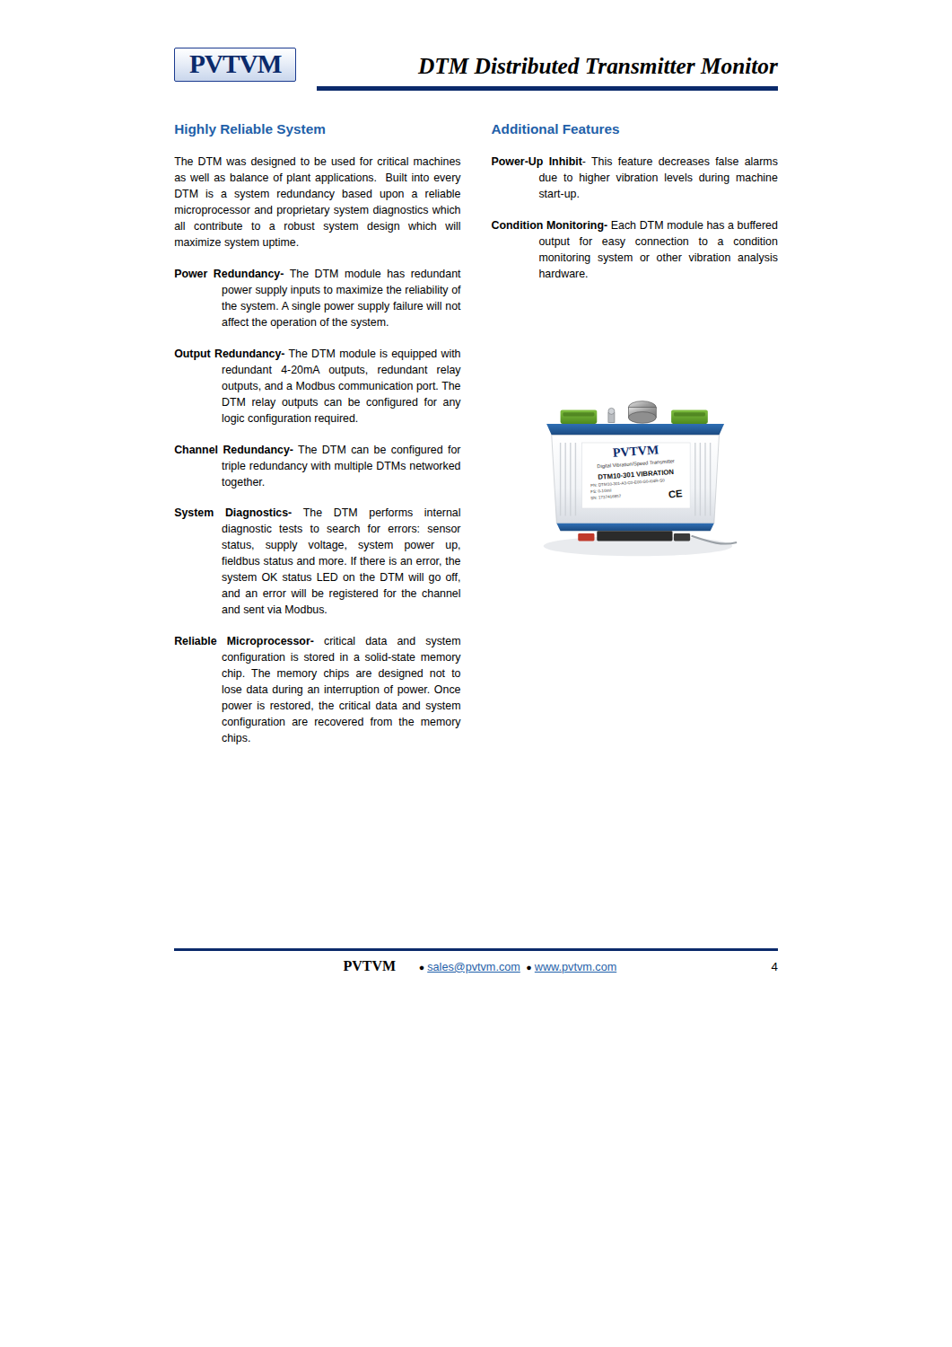PVTVM
DTM Distributed Transmitter Monitor
Highly Reliable System
The DTM was designed to be used for critical machines as well as balance of plant applications. Built into every DTM is a system redundancy based upon a reliable microprocessor and proprietary system diagnostics which all contribute to a robust system design which will maximize system uptime.
Power Redundancy- The DTM module has redundant power supply inputs to maximize the reliability of the system. A single power supply failure will not affect the operation of the system.
Output Redundancy- The DTM module is equipped with redundant 4-20mA outputs, redundant relay outputs, and a Modbus communication port. The DTM relay outputs can be configured for any logic configuration required.
Channel Redundancy- The DTM can be configured for triple redundancy with multiple DTMs networked together.
System Diagnostics- The DTM performs internal diagnostic tests to search for errors: sensor status, supply voltage, system power up, fieldbus status and more. If there is an error, the system OK status LED on the DTM will go off, and an error will be registered for the channel and sent via Modbus.
Reliable Microprocessor- critical data and system configuration is stored in a solid-state memory chip. The memory chips are designed not to lose data during an interruption of power. Once power is restored, the critical data and system configuration are recovered from the memory chips.
Additional Features
Power-Up Inhibit- This feature decreases false alarms due to higher vibration levels during machine start-up.
Condition Monitoring- Each DTM module has a buffered output for easy connection to a condition monitoring system or other vibration analysis hardware.
DTM10-301 Digital Vibration/Speed Transmitter module PVTVM Digital Vibration/Speed Transmitter DTM10-301 VIBRATION PN: DTM10-301-A3-C0-E00-G0-I04R-S0 FS: 0-10mil SN: 1737416857 CE
PVTVM
●sales@pvtvm.com ●www.pvtvm.com
4